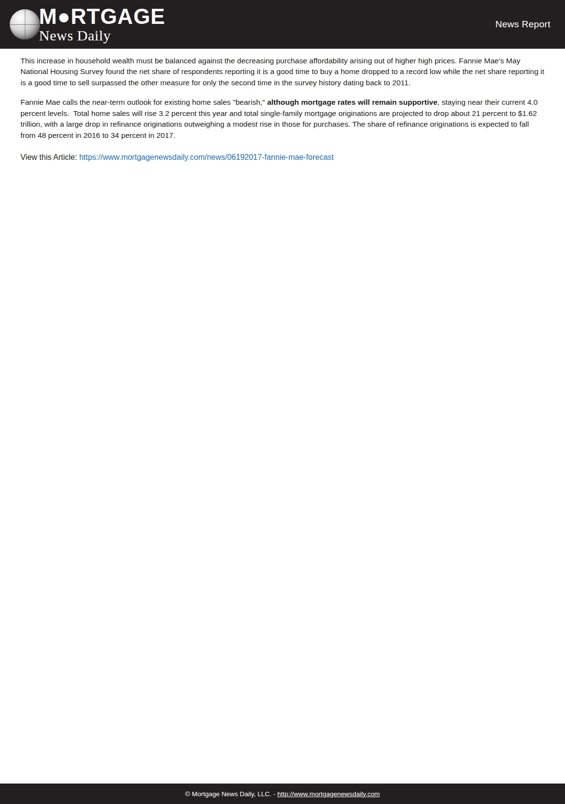M●RTGAGE News Daily
News Report
This increase in household wealth must be balanced against the decreasing purchase affordability arising out of higher high prices. Fannie Mae's May National Housing Survey found the net share of respondents reporting it is a good time to buy a home dropped to a record low while the net share reporting it is a good time to sell surpassed the other measure for only the second time in the survey history dating back to 2011.
Fannie Mae calls the near-term outlook for existing home sales "bearish," although mortgage rates will remain supportive, staying near their current 4.0 percent levels. Total home sales will rise 3.2 percent this year and total single-family mortgage originations are projected to drop about 21 percent to $1.62 trillion, with a large drop in refinance originations outweighing a modest rise in those for purchases. The share of refinance originations is expected to fall from 48 percent in 2016 to 34 percent in 2017.
View this Article: https://www.mortgagenewsdaily.com/news/06192017-fannie-mae-forecast
© Mortgage News Daily, LLC. - http://www.mortgagenewsdaily.com